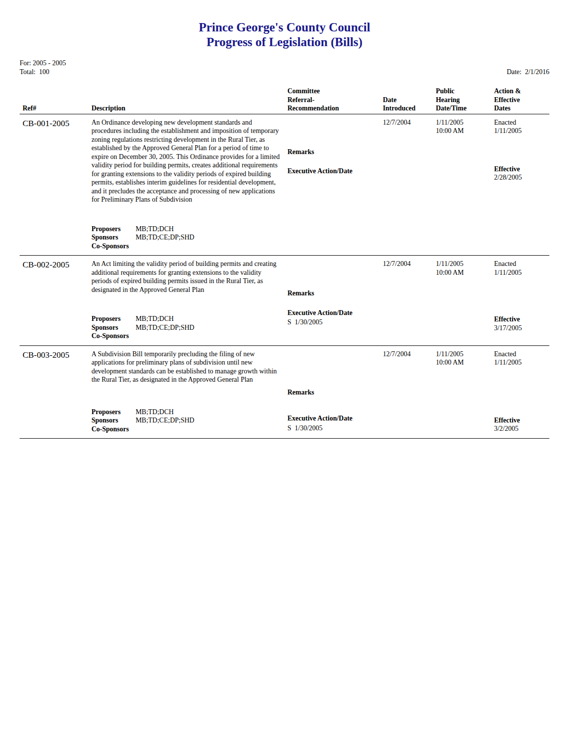Prince George's County Council
Progress of Legislation (Bills)
For: 2005 - 2005
Total: 100 Date: 2/1/2016
| Ref# | Description | Committee Referral- Recommendation | Date Introduced | Public Hearing Date/Time | Action & Effective Dates |
| --- | --- | --- | --- | --- | --- |
| CB-001-2005 | An Ordinance developing new development standards and procedures including the establishment and imposition of temporary zoning regulations restricting development in the Rural Tier, as established by the Approved General Plan for a period of time to expire on December 30, 2005. This Ordinance provides for a limited validity period for building permits, creates additional requirements for granting extensions to the validity periods of expired building permits, establishes interim guidelines for residential development, and it precludes the acceptance and processing of new applications for Preliminary Plans of Subdivision Proposers MB;TD;DCH Sponsors MB;TD;CE;DP;SHD Co-Sponsors | Remarks Executive Action/Date | 12/7/2004 | 1/11/2005 10:00 AM | Enacted 1/11/2005 Effective 2/28/2005 |
| CB-002-2005 | An Act limiting the validity period of building permits and creating additional requirements for granting extensions to the validity periods of expired building permits issued in the Rural Tier, as designated in the Approved General Plan Proposers MB;TD;DCH Sponsors MB;TD;CE;DP;SHD Co-Sponsors | Remarks Executive Action/Date S 1/30/2005 | 12/7/2004 | 1/11/2005 10:00 AM | Enacted 1/11/2005 Effective 3/17/2005 |
| CB-003-2005 | A Subdivision Bill temporarily precluding the filing of new applications for preliminary plans of subdivision until new development standards can be established to manage growth within the Rural Tier, as designated in the Approved General Plan Proposers MB;TD;DCH Sponsors MB;TD;CE;DP;SHD Co-Sponsors | Remarks Executive Action/Date S 1/30/2005 | 12/7/2004 | 1/11/2005 10:00 AM | Enacted 1/11/2005 Effective 3/2/2005 |